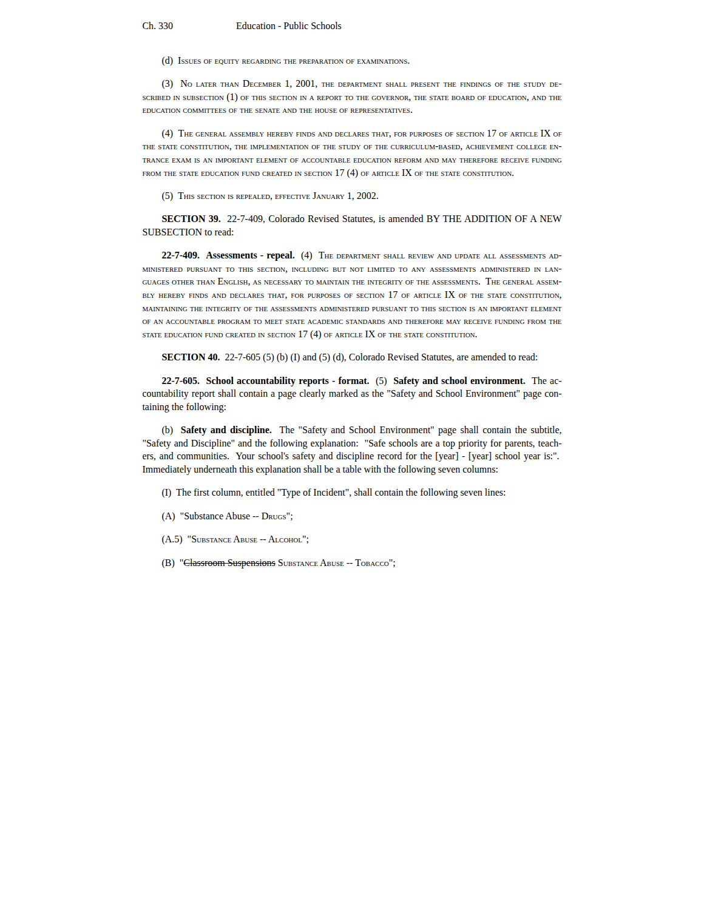Ch. 330 Education - Public Schools
(d) Issues of equity regarding the preparation of examinations.
(3) No later than December 1, 2001, the department shall present the findings of the study described in subsection (1) of this section in a report to the governor, the state board of education, and the education committees of the senate and the house of representatives.
(4) The general assembly hereby finds and declares that, for purposes of section 17 of article IX of the state constitution, the implementation of the study of the curriculum-based, achievement college entrance exam is an important element of accountable education reform and may therefore receive funding from the state education fund created in section 17 (4) of article IX of the state constitution.
(5) This section is repealed, effective January 1, 2002.
SECTION 39. 22-7-409, Colorado Revised Statutes, is amended BY THE ADDITION OF A NEW SUBSECTION to read:
22-7-409. Assessments - repeal. (4) The department shall review and update all assessments administered pursuant to this section, including but not limited to any assessments administered in languages other than English, as necessary to maintain the integrity of the assessments. The general assembly hereby finds and declares that, for purposes of section 17 of article IX of the state constitution, maintaining the integrity of the assessments administered pursuant to this section is an important element of an accountable program to meet state academic standards and therefore may receive funding from the state education fund created in section 17 (4) of article IX of the state constitution.
SECTION 40. 22-7-605 (5) (b) (I) and (5) (d), Colorado Revised Statutes, are amended to read:
22-7-605. School accountability reports - format. (5) Safety and school environment. The accountability report shall contain a page clearly marked as the "Safety and School Environment" page containing the following:
(b) Safety and discipline. The "Safety and School Environment" page shall contain the subtitle, "Safety and Discipline" and the following explanation: "Safe schools are a top priority for parents, teachers, and communities. Your school's safety and discipline record for the [year] - [year] school year is:". Immediately underneath this explanation shall be a table with the following seven columns:
(I) The first column, entitled "Type of Incident", shall contain the following seven lines:
(A) "Substance Abuse -- Drugs";
(A.5) "Substance Abuse -- Alcohol";
(B) "Classroom Suspensions Substance Abuse -- Tobacco";